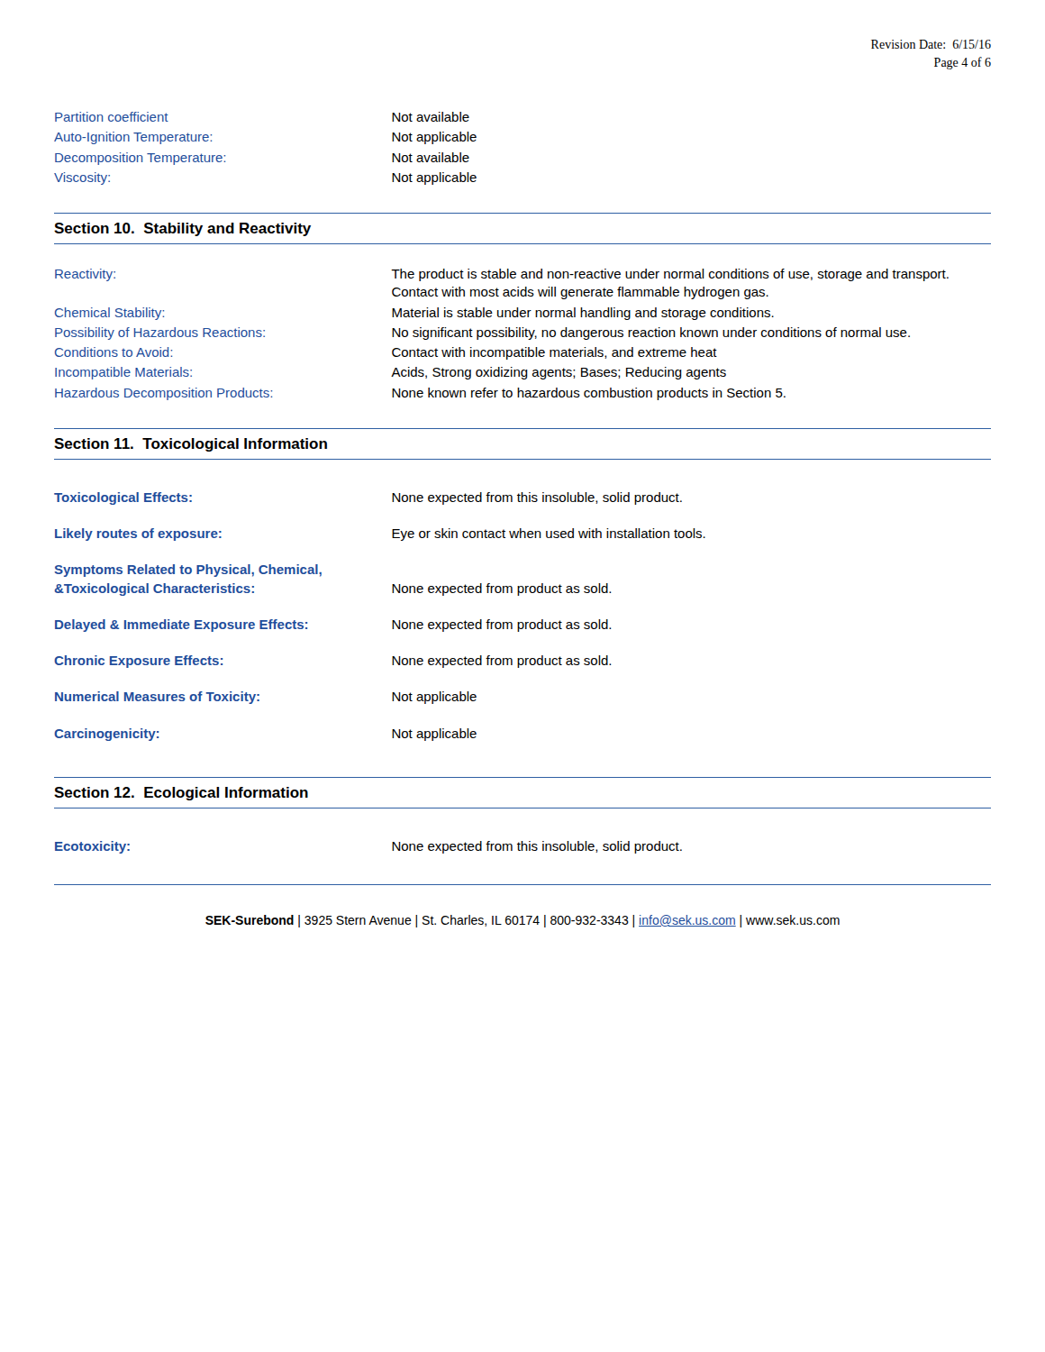Revision Date: 6/15/16
Page 4 of 6
| Partition coefficient | Not available |
| Auto-Ignition Temperature: | Not applicable |
| Decomposition Temperature: | Not available |
| Viscosity: | Not applicable |
Section 10. Stability and Reactivity
| Reactivity: | The product is stable and non-reactive under normal conditions of use, storage and transport. Contact with most acids will generate flammable hydrogen gas. |
| Chemical Stability: | Material is stable under normal handling and storage conditions. |
| Possibility of Hazardous Reactions: | No significant possibility, no dangerous reaction known under conditions of normal use. |
| Conditions to Avoid: | Contact with incompatible materials, and extreme heat |
| Incompatible Materials: | Acids, Strong oxidizing agents; Bases; Reducing agents |
| Hazardous Decomposition Products: | None known refer to hazardous combustion products in Section 5. |
Section 11. Toxicological Information
| Toxicological Effects: | None expected from this insoluble, solid product. |
| Likely routes of exposure: | Eye or skin contact when used with installation tools. |
| Symptoms Related to Physical, Chemical, &Toxicological Characteristics: | None expected from product as sold. |
| Delayed & Immediate Exposure Effects: | None expected from product as sold. |
| Chronic Exposure Effects: | None expected from product as sold. |
| Numerical Measures of Toxicity: | Not applicable |
| Carcinogenicity: | Not applicable |
Section 12. Ecological Information
| Ecotoxicity: | None expected from this insoluble, solid product. |
SEK-Surebond | 3925 Stern Avenue | St. Charles, IL 60174 | 800-932-3343 | info@sek.us.com | www.sek.us.com